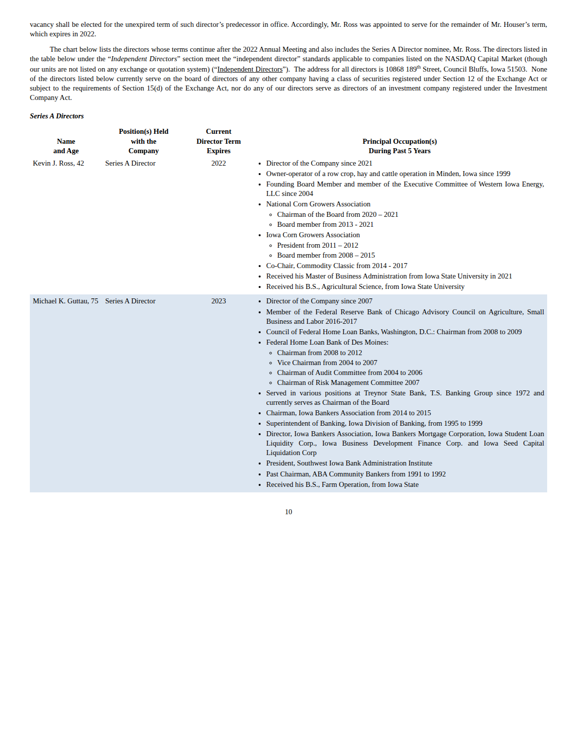vacancy shall be elected for the unexpired term of such director’s predecessor in office. Accordingly, Mr. Ross was appointed to serve for the remainder of Mr. Houser’s term, which expires in 2022.
The chart below lists the directors whose terms continue after the 2022 Annual Meeting and also includes the Series A Director nominee, Mr. Ross. The directors listed in the table below under the “Independent Directors” section meet the “independent director” standards applicable to companies listed on the NASDAQ Capital Market (though our units are not listed on any exchange or quotation system) (“Independent Directors”). The address for all directors is 10868 189th Street, Council Bluffs, Iowa 51503. None of the directors listed below currently serve on the board of directors of any other company having a class of securities registered under Section 12 of the Exchange Act or subject to the requirements of Section 15(d) of the Exchange Act, nor do any of our directors serve as directors of an investment company registered under the Investment Company Act.
Series A Directors
| Name and Age | Position(s) Held with the Company | Current Director Term Expires | Principal Occupation(s) During Past 5 Years |
| --- | --- | --- | --- |
| Kevin J. Ross, 42 | Series A Director | 2022 | Director of the Company since 2021 Owner-operator of a row crop, hay and cattle operation in Minden, Iowa since 1999 Founding Board Member and member of the Executive Committee of Western Iowa Energy, LLC since 2004 National Corn Growers Association Chairman of the Board from 2020 – 2021 Board member from 2013 - 2021 Iowa Corn Growers Association President from 2011 – 2012 Board member from 2008 – 2015 Co-Chair, Commodity Classic from 2014 - 2017 Received his Master of Business Administration from Iowa State University in 2021 Received his B.S., Agricultural Science, from Iowa State University |
| Michael K. Guttau, 75 | Series A Director | 2023 | Director of the Company since 2007 Member of the Federal Reserve Bank of Chicago Advisory Council on Agriculture, Small Business and Labor 2016-2017 Council of Federal Home Loan Banks, Washington, D.C.: Chairman from 2008 to 2009 Federal Home Loan Bank of Des Moines: Chairman from 2008 to 2012 Vice Chairman from 2004 to 2007 Chairman of Audit Committee from 2004 to 2006 Chairman of Risk Management Committee 2007 Served in various positions at Treynor State Bank, T.S. Banking Group since 1972 and currently serves as Chairman of the Board Chairman, Iowa Bankers Association from 2014 to 2015 Superintendent of Banking, Iowa Division of Banking, from 1995 to 1999 Director, Iowa Bankers Association, Iowa Bankers Mortgage Corporation, Iowa Student Loan Liquidity Corp., Iowa Business Development Finance Corp. and Iowa Seed Capital Liquidation Corp President, Southwest Iowa Bank Administration Institute Past Chairman, ABA Community Bankers from 1991 to 1992 Received his B.S., Farm Operation, from Iowa State |
10